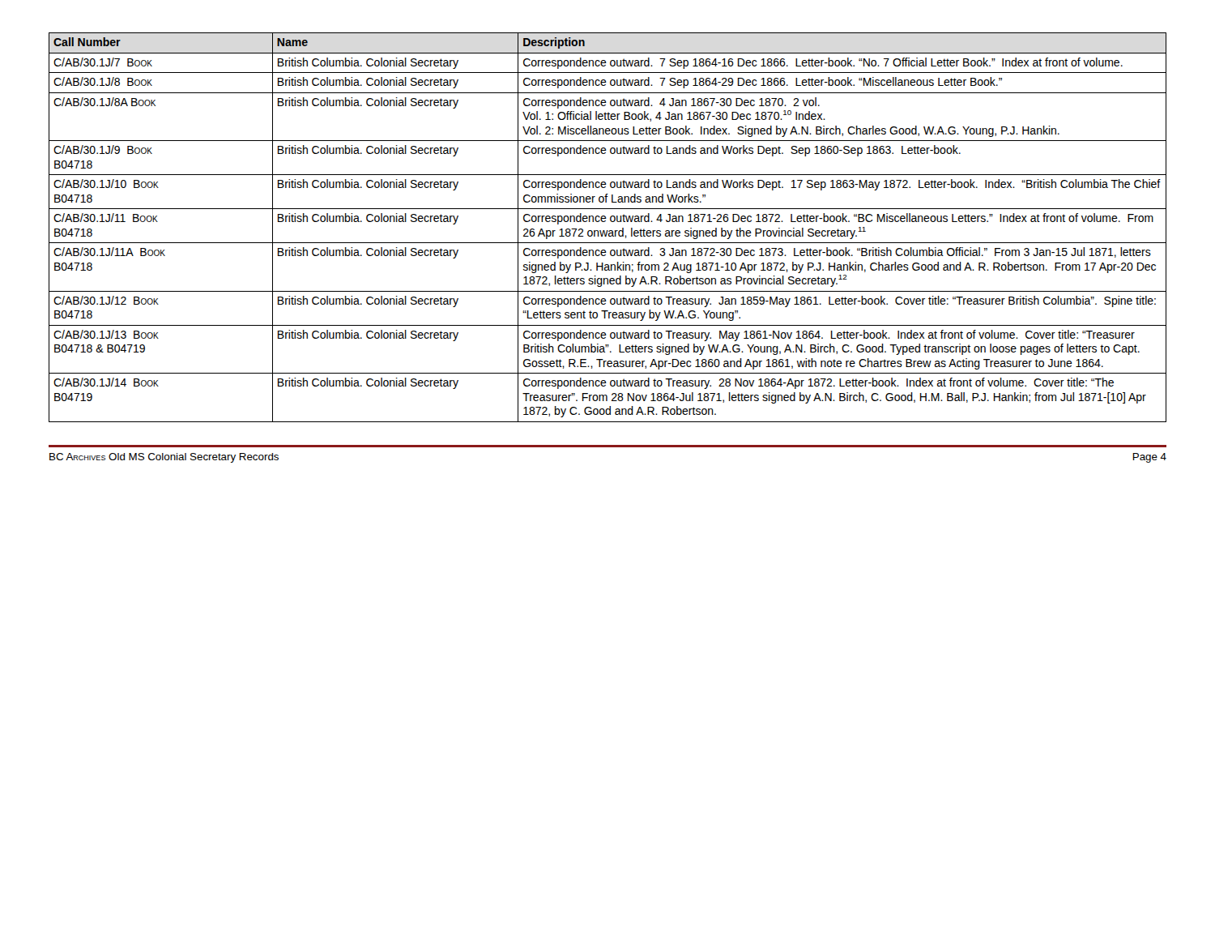| Call Number | Name | Description |
| --- | --- | --- |
| C/AB/30.1J/7 Book | British Columbia. Colonial Secretary | Correspondence outward. 7 Sep 1864-16 Dec 1866. Letter-book. “No. 7 Official Letter Book.” Index at front of volume. |
| C/AB/30.1J/8 Book | British Columbia. Colonial Secretary | Correspondence outward. 7 Sep 1864-29 Dec 1866. Letter-book. “Miscellaneous Letter Book.” |
| C/AB/30.1J/8A Book | British Columbia. Colonial Secretary | Correspondence outward. 4 Jan 1867-30 Dec 1870. 2 vol. Vol. 1: Official letter Book, 4 Jan 1867-30 Dec 1870. 10 Index. Vol. 2: Miscellaneous Letter Book. Index. Signed by A.N. Birch, Charles Good, W.A.G. Young, P.J. Hankin. |
| C/AB/30.1J/9 Book B04718 | British Columbia. Colonial Secretary | Correspondence outward to Lands and Works Dept. Sep 1860-Sep 1863. Letter-book. |
| C/AB/30.1J/10 Book B04718 | British Columbia. Colonial Secretary | Correspondence outward to Lands and Works Dept. 17 Sep 1863-May 1872. Letter-book. Index. “British Columbia The Chief Commissioner of Lands and Works.” |
| C/AB/30.1J/11 Book B04718 | British Columbia. Colonial Secretary | Correspondence outward. 4 Jan 1871-26 Dec 1872. Letter-book. “BC Miscellaneous Letters.” Index at front of volume. From 26 Apr 1872 onward, letters are signed by the Provincial Secretary. 11 |
| C/AB/30.1J/11A Book B04718 | British Columbia. Colonial Secretary | Correspondence outward. 3 Jan 1872-30 Dec 1873. Letter-book. “British Columbia Official.” From 3 Jan-15 Jul 1871, letters signed by P.J. Hankin; from 2 Aug 1871-10 Apr 1872, by P.J. Hankin, Charles Good and A. R. Robertson. From 17 Apr-20 Dec 1872, letters signed by A.R. Robertson as Provincial Secretary. 12 |
| C/AB/30.1J/12 Book B04718 | British Columbia. Colonial Secretary | Correspondence outward to Treasury. Jan 1859-May 1861. Letter-book. Cover title: “Treasurer British Columbia”. Spine title: “Letters sent to Treasury by W.A.G. Young”. |
| C/AB/30.1J/13 Book B04718 & B04719 | British Columbia. Colonial Secretary | Correspondence outward to Treasury. May 1861-Nov 1864. Letter-book. Index at front of volume. Cover title: “Treasurer British Columbia”. Letters signed by W.A.G. Young, A.N. Birch, C. Good. Typed transcript on loose pages of letters to Capt. Gossett, R.E., Treasurer, Apr-Dec 1860 and Apr 1861, with note re Chartres Brew as Acting Treasurer to June 1864. |
| C/AB/30.1J/14 Book B04719 | British Columbia. Colonial Secretary | Correspondence outward to Treasury. 28 Nov 1864-Apr 1872. Letter-book. Index at front of volume. Cover title: “The Treasurer”. From 28 Nov 1864-Jul 1871, letters signed by A.N. Birch, C. Good, H.M. Ball, P.J. Hankin; from Jul 1871-[10] Apr 1872, by C. Good and A.R. Robertson. |
BC Archives Old MS Colonial Secretary Records
Page 4